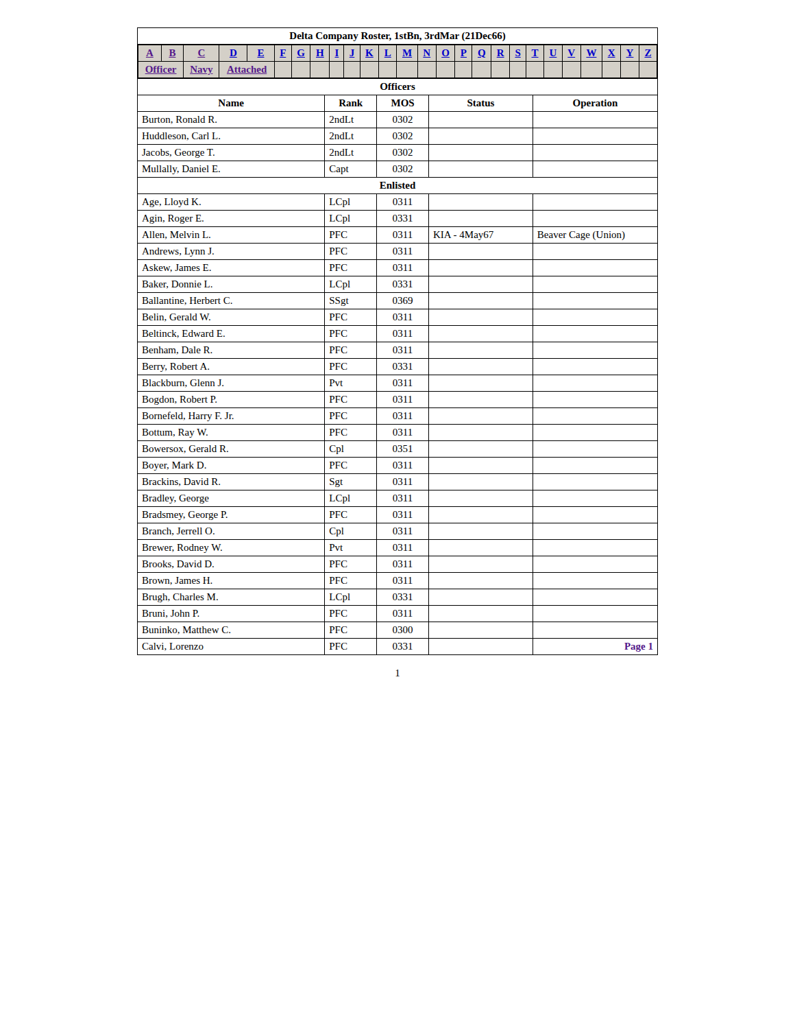| Delta Company Roster, 1stBn, 3rdMar (21Dec66) |
| / A / B / C / D / E / F / G / H / I / J / K / L / M / N / O / P / Q / R / S / T / U / V / W / X / Y / Z / / Officer / Navy / Attached / / / / / / / / / / / / / / / / / / / / / / |
| Officers |
| Name | Rank | MOS | Status | Operation |
| Burton, Ronald R. | 2ndLt | 0302 | | |
| Huddleson, Carl L. | 2ndLt | 0302 | | |
| Jacobs, George T. | 2ndLt | 0302 | | |
| Mullally, Daniel E. | Capt | 0302 | | |
| Enlisted |
| Age, Lloyd K. | LCpl | 0311 | | |
| Agin, Roger E. | LCpl | 0331 | | |
| Allen, Melvin L. | PFC | 0311 | KIA - 4May67 | Beaver Cage (Union) |
| Andrews, Lynn J. | PFC | 0311 | | |
| Askew, James E. | PFC | 0311 | | |
| Baker, Donnie L. | LCpl | 0331 | | |
| Ballantine, Herbert C. | SSgt | 0369 | | |
| Belin, Gerald W. | PFC | 0311 | | |
| Beltinck, Edward E. | PFC | 0311 | | |
| Benham, Dale R. | PFC | 0311 | | |
| Berry, Robert A. | PFC | 0331 | | |
| Blackburn, Glenn J. | Pvt | 0311 | | |
| Bogdon, Robert P. | PFC | 0311 | | |
| Bornefeld, Harry F. Jr. | PFC | 0311 | | |
| Bottum, Ray W. | PFC | 0311 | | |
| Bowersox, Gerald R. | Cpl | 0351 | | |
| Boyer, Mark D. | PFC | 0311 | | |
| Brackins, David R. | Sgt | 0311 | | |
| Bradley, George | LCpl | 0311 | | |
| Bradsmey, George P. | PFC | 0311 | | |
| Branch, Jerrell O. | Cpl | 0311 | | |
| Brewer, Rodney W. | Pvt | 0311 | | |
| Brooks, David D. | PFC | 0311 | | |
| Brown, James H. | PFC | 0311 | | |
| Brugh, Charles M. | LCpl | 0331 | | |
| Bruni, John P. | PFC | 0311 | | |
| Buninko, Matthew C. | PFC | 0300 | | |
| Calvi, Lorenzo | PFC | 0331 | | Page 1 |
1